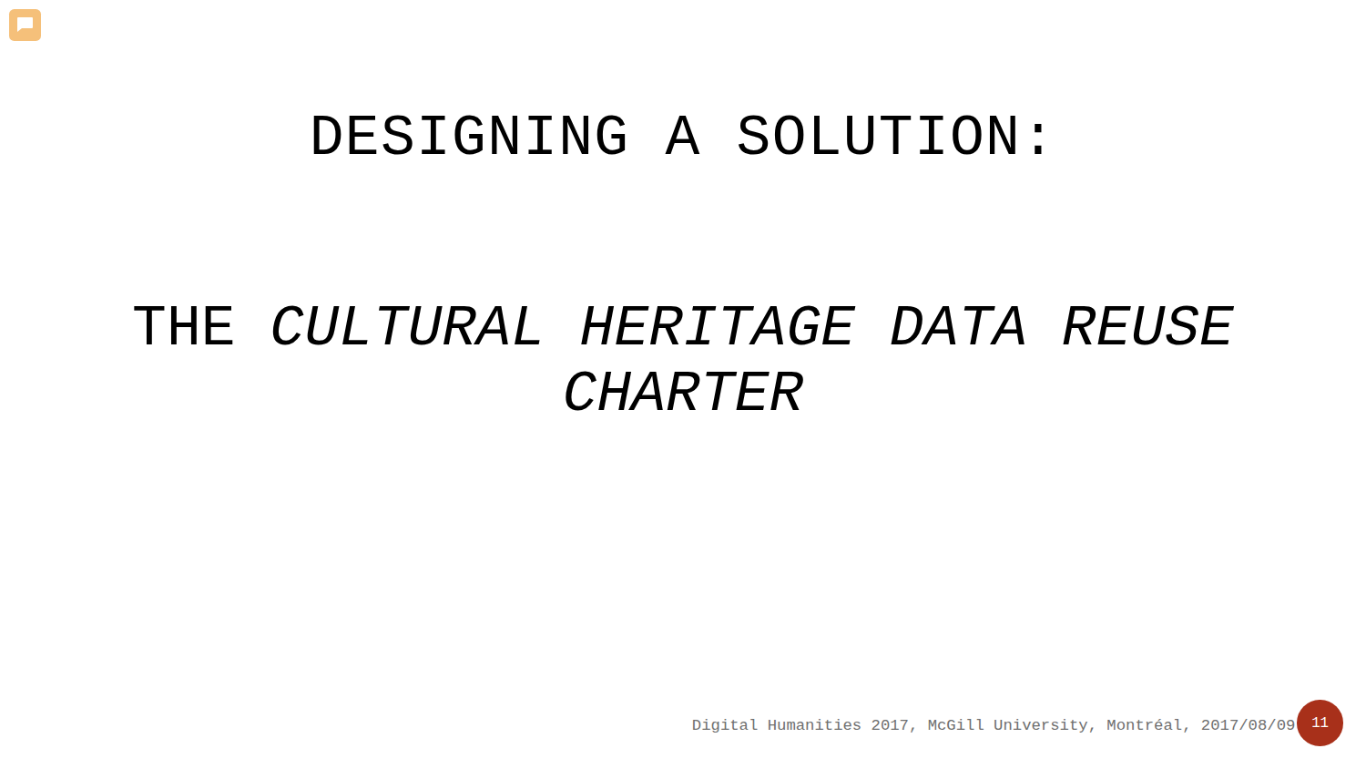DESIGNING A SOLUTION:
THE CULTURAL HERITAGE DATA REUSE CHARTER
Digital Humanities 2017, McGill University, Montréal, 2017/08/09
11